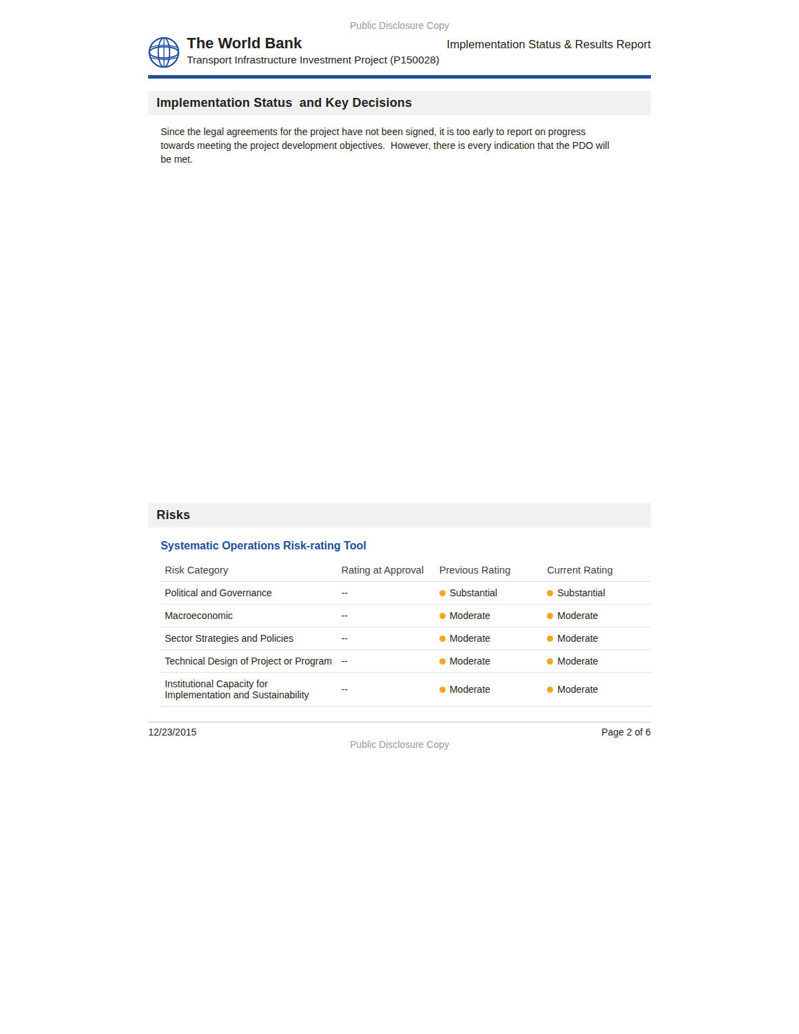Public Disclosure Copy
The World Bank
Transport Infrastructure Investment Project (P150028)
Implementation Status & Results Report
Implementation Status and Key Decisions
Since the legal agreements for the project have not been signed, it is too early to report on progress towards meeting the project development objectives. However, there is every indication that the PDO will be met.
Risks
Systematic Operations Risk-rating Tool
| Risk Category | Rating at Approval | Previous Rating | Current Rating |
| --- | --- | --- | --- |
| Political and Governance | -- | Substantial | Substantial |
| Macroeconomic | -- | Moderate | Moderate |
| Sector Strategies and Policies | -- | Moderate | Moderate |
| Technical Design of Project or Program | -- | Moderate | Moderate |
| Institutional Capacity for Implementation and Sustainability | -- | Moderate | Moderate |
12/23/2015
Page 2 of 6
Public Disclosure Copy